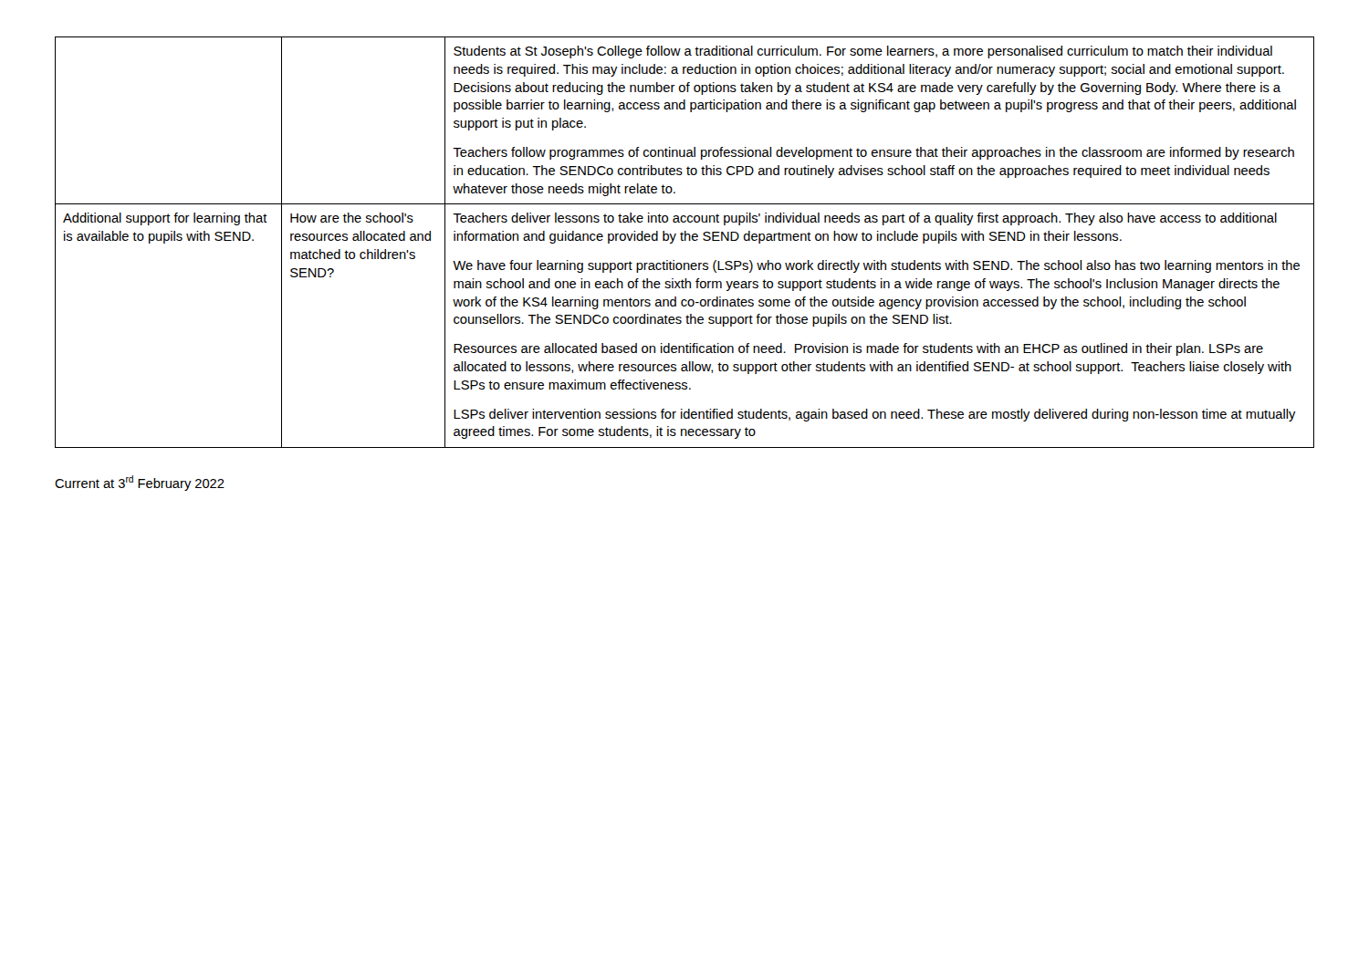| | | Students at St Joseph's College follow a traditional curriculum. For some learners, a more personalised curriculum to match their individual needs is required. This may include: a reduction in option choices; additional literacy and/or numeracy support; social and emotional support. Decisions about reducing the number of options taken by a student at KS4 are made very carefully by the Governing Body. Where there is a possible barrier to learning, access and participation and there is a significant gap between a pupil's progress and that of their peers, additional support is put in place. Teachers follow programmes of continual professional development to ensure that their approaches in the classroom are informed by research in education. The SENDCo contributes to this CPD and routinely advises school staff on the approaches required to meet individual needs whatever those needs might relate to. |
| Additional support for learning that is available to pupils with SEND. | How are the school's resources allocated and matched to children's SEND? | Teachers deliver lessons to take into account pupils' individual needs as part of a quality first approach. They also have access to additional information and guidance provided by the SEND department on how to include pupils with SEND in their lessons. We have four learning support practitioners (LSPs) who work directly with students with SEND. The school also has two learning mentors in the main school and one in each of the sixth form years to support students in a wide range of ways. The school's Inclusion Manager directs the work of the KS4 learning mentors and co-ordinates some of the outside agency provision accessed by the school, including the school counsellors. The SENDCo coordinates the support for those pupils on the SEND list. Resources are allocated based on identification of need. Provision is made for students with an EHCP as outlined in their plan. LSPs are allocated to lessons, where resources allow, to support other students with an identified SEND- at school support. Teachers liaise closely with LSPs to ensure maximum effectiveness. LSPs deliver intervention sessions for identified students, again based on need. These are mostly delivered during non-lesson time at mutually agreed times. For some students, it is necessary to |
Current at 3rd February 2022